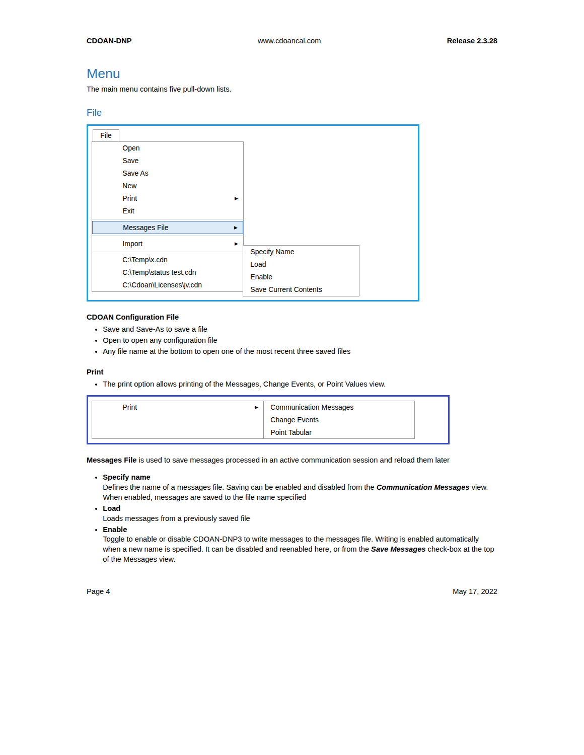CDOAN-DNP www.cdoancal.com Release 2.3.28
Menu
The main menu contains five pull-down lists.
File
File
Open
Save
Save As
New
Print
Exit
Messages File
Import
C:\Temp\x.cdn
C:\Temp\status test.cdn
C:\Cdoan\Licenses\jv.cdn
Specify Name
Load
Enable
Save Current Contents
CDOAN Configuration File
Save and Save-As to save a file
Open to open any configuration file
Any file name at the bottom to open one of the most recent three saved files
Print
The print option allows printing of the Messages, Change Events, or Point Values view.
Print
Communication Messages
Change Events
Point Tabular
Messages File is used to save messages processed in an active communication session and reload them later
Specify name
Defines the name of a messages file. Saving can be enabled and disabled from the Communication Messages view. When enabled, messages are saved to the file name specified
Load
Loads messages from a previously saved file
Enable
Toggle to enable or disable CDOAN-DNP3 to write messages to the messages file. Writing is enabled automatically when a new name is specified. It can be disabled and reenabled here, or from the Save Messages check-box at the top of the Messages view.
Page 4 May 17, 2022